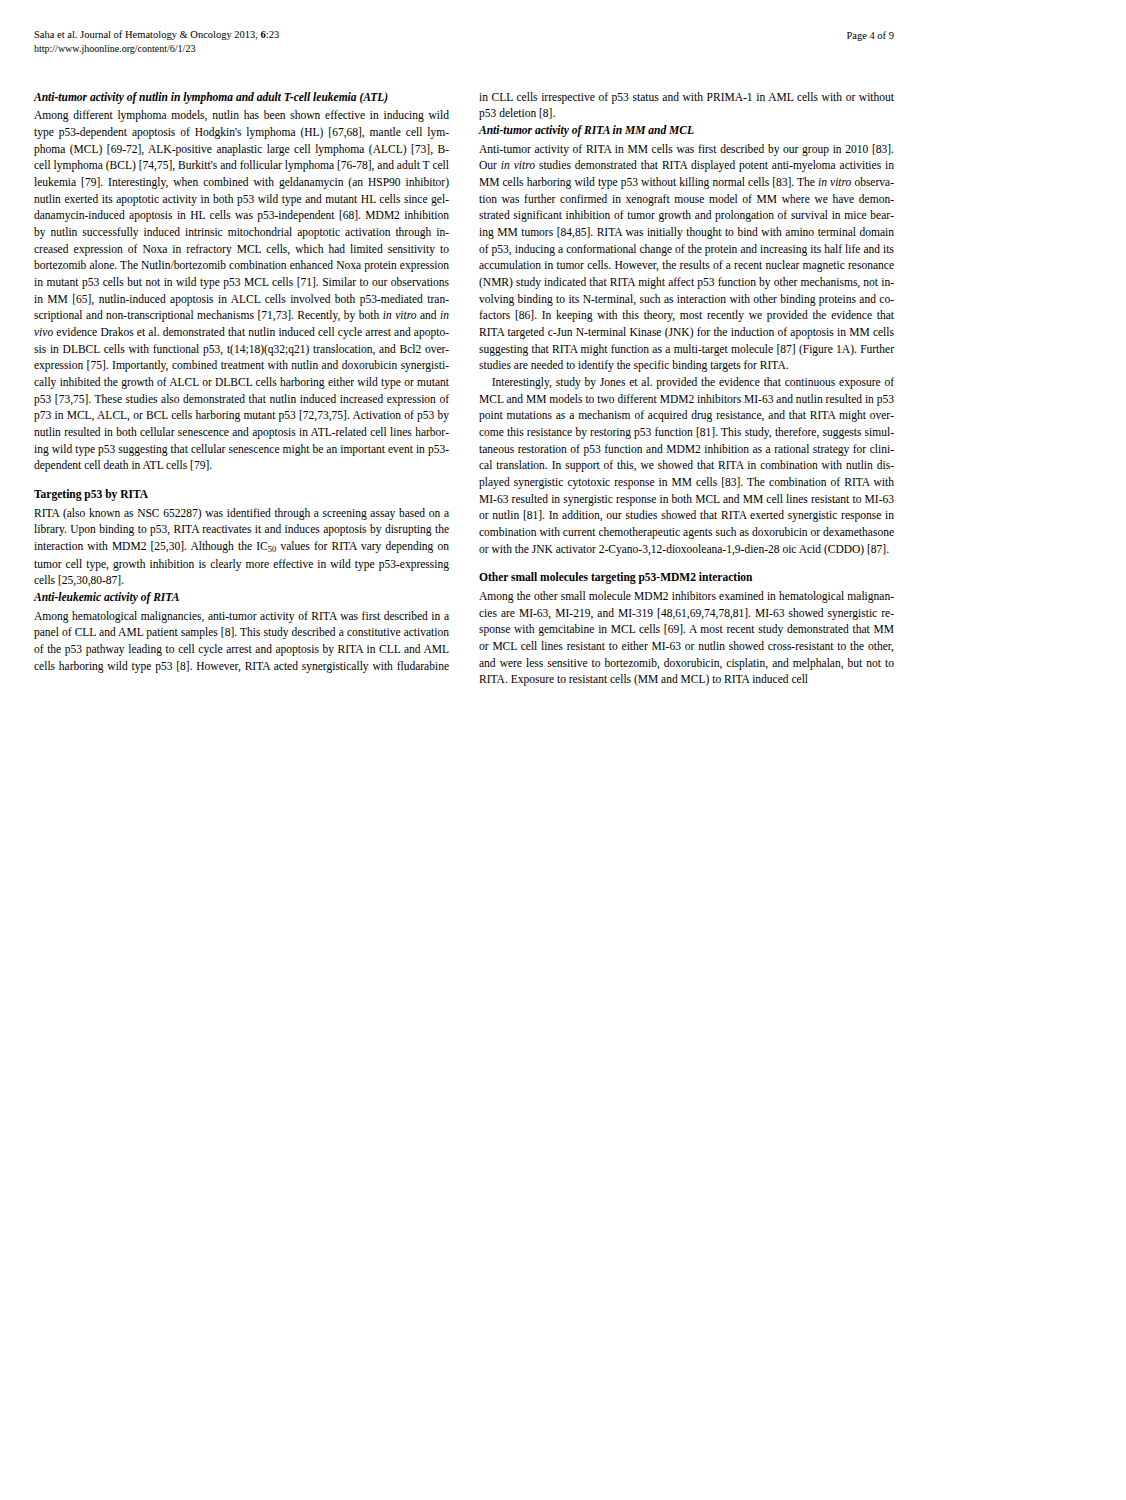Saha et al. Journal of Hematology & Oncology 2013, 6:23
http://www.jhoonline.org/content/6/1/23
Page 4 of 9
Anti-tumor activity of nutlin in lymphoma and adult T-cell leukemia (ATL)
Among different lymphoma models, nutlin has been shown effective in inducing wild type p53-dependent apoptosis of Hodgkin's lymphoma (HL) [67,68], mantle cell lymphoma (MCL) [69-72], ALK-positive anaplastic large cell lymphoma (ALCL) [73], B-cell lymphoma (BCL) [74,75], Burkitt's and follicular lymphoma [76-78], and adult T cell leukemia [79]. Interestingly, when combined with geldanamycin (an HSP90 inhibitor) nutlin exerted its apoptotic activity in both p53 wild type and mutant HL cells since geldanamycin-induced apoptosis in HL cells was p53-independent [68]. MDM2 inhibition by nutlin successfully induced intrinsic mitochondrial apoptotic activation through increased expression of Noxa in refractory MCL cells, which had limited sensitivity to bortezomib alone. The Nutlin/bortezomib combination enhanced Noxa protein expression in mutant p53 cells but not in wild type p53 MCL cells [71]. Similar to our observations in MM [65], nutlin-induced apoptosis in ALCL cells involved both p53-mediated transcriptional and non-transcriptional mechanisms [71,73]. Recently, by both in vitro and in vivo evidence Drakos et al. demonstrated that nutlin induced cell cycle arrest and apoptosis in DLBCL cells with functional p53, t(14;18)(q32;q21) translocation, and Bcl2 over-expression [75]. Importantly, combined treatment with nutlin and doxorubicin synergistically inhibited the growth of ALCL or DLBCL cells harboring either wild type or mutant p53 [73,75]. These studies also demonstrated that nutlin induced increased expression of p73 in MCL, ALCL, or BCL cells harboring mutant p53 [72,73,75]. Activation of p53 by nutlin resulted in both cellular senescence and apoptosis in ATL-related cell lines harboring wild type p53 suggesting that cellular senescence might be an important event in p53-dependent cell death in ATL cells [79].
Targeting p53 by RITA
RITA (also known as NSC 652287) was identified through a screening assay based on a library. Upon binding to p53, RITA reactivates it and induces apoptosis by disrupting the interaction with MDM2 [25,30]. Although the IC50 values for RITA vary depending on tumor cell type, growth inhibition is clearly more effective in wild type p53-expressing cells [25,30,80-87].
Anti-leukemic activity of RITA
Among hematological malignancies, anti-tumor activity of RITA was first described in a panel of CLL and AML patient samples [8]. This study described a constitutive activation of the p53 pathway leading to cell cycle arrest and apoptosis by RITA in CLL and AML cells harboring wild type p53 [8]. However, RITA acted synergistically with fludarabine in CLL cells irrespective of p53 status and with PRIMA-1 in AML cells with or without p53 deletion [8].
Anti-tumor activity of RITA in MM and MCL
Anti-tumor activity of RITA in MM cells was first described by our group in 2010 [83]. Our in vitro studies demonstrated that RITA displayed potent anti-myeloma activities in MM cells harboring wild type p53 without killing normal cells [83]. The in vitro observation was further confirmed in xenograft mouse model of MM where we have demonstrated significant inhibition of tumor growth and prolongation of survival in mice bearing MM tumors [84,85]. RITA was initially thought to bind with amino terminal domain of p53, inducing a conformational change of the protein and increasing its half life and its accumulation in tumor cells. However, the results of a recent nuclear magnetic resonance (NMR) study indicated that RITA might affect p53 function by other mechanisms, not involving binding to its N-terminal, such as interaction with other binding proteins and cofactors [86]. In keeping with this theory, most recently we provided the evidence that RITA targeted c-Jun N-terminal Kinase (JNK) for the induction of apoptosis in MM cells suggesting that RITA might function as a multi-target molecule [87] (Figure 1A). Further studies are needed to identify the specific binding targets for RITA.
Interestingly, study by Jones et al. provided the evidence that continuous exposure of MCL and MM models to two different MDM2 inhibitors MI-63 and nutlin resulted in p53 point mutations as a mechanism of acquired drug resistance, and that RITA might overcome this resistance by restoring p53 function [81]. This study, therefore, suggests simultaneous restoration of p53 function and MDM2 inhibition as a rational strategy for clinical translation. In support of this, we showed that RITA in combination with nutlin displayed synergistic cytotoxic response in MM cells [83]. The combination of RITA with MI-63 resulted in synergistic response in both MCL and MM cell lines resistant to MI-63 or nutlin [81]. In addition, our studies showed that RITA exerted synergistic response in combination with current chemotherapeutic agents such as doxorubicin or dexamethasone or with the JNK activator 2-Cyano-3,12-dioxooleana-1,9-dien-28 oic Acid (CDDO) [87].
Other small molecules targeting p53-MDM2 interaction
Among the other small molecule MDM2 inhibitors examined in hematological malignancies are MI-63, MI-219, and MI-319 [48,61,69,74,78,81]. MI-63 showed synergistic response with gemcitabine in MCL cells [69]. A most recent study demonstrated that MM or MCL cell lines resistant to either MI-63 or nutlin showed cross-resistant to the other, and were less sensitive to bortezomib, doxorubicin, cisplatin, and melphalan, but not to RITA. Exposure to resistant cells (MM and MCL) to RITA induced cell